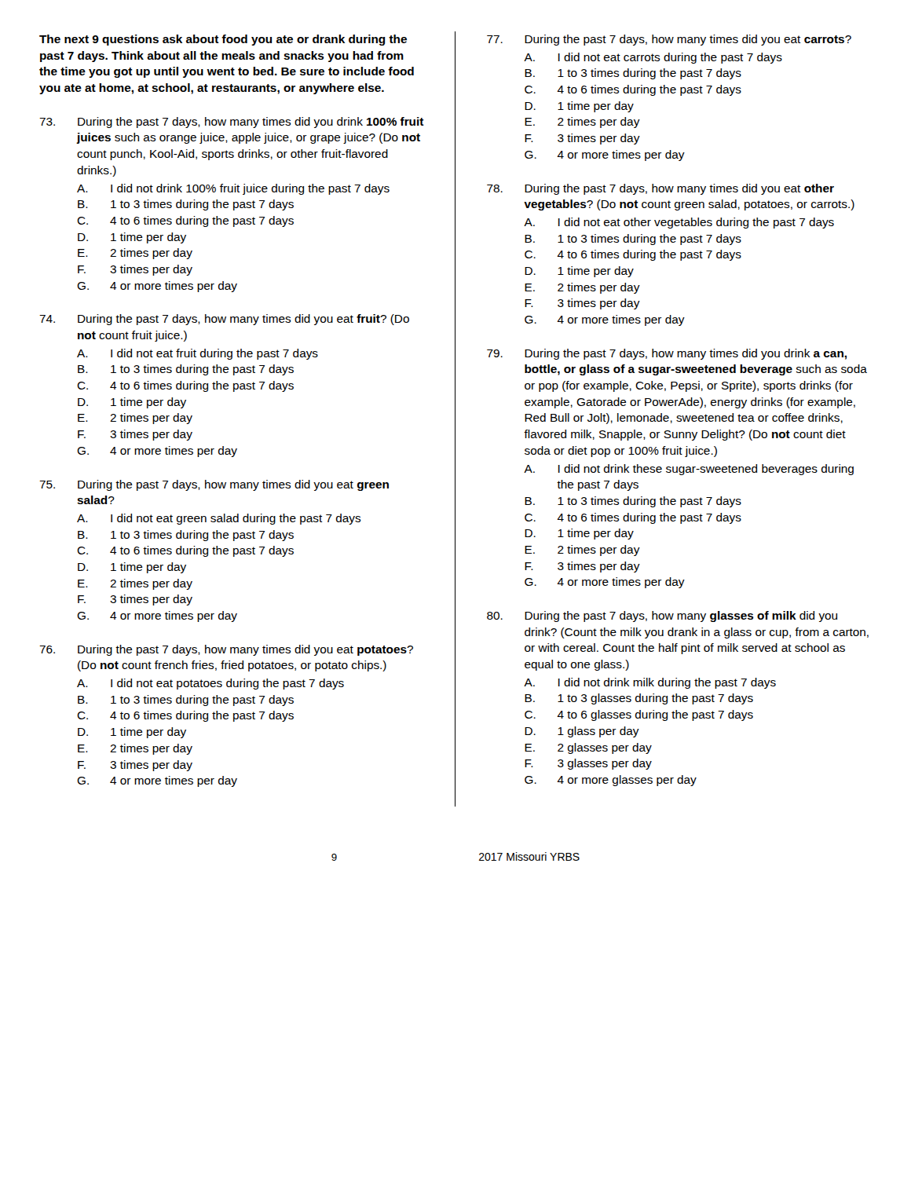The next 9 questions ask about food you ate or drank during the past 7 days. Think about all the meals and snacks you had from the time you got up until you went to bed. Be sure to include food you ate at home, at school, at restaurants, or anywhere else.
73.
During the past 7 days, how many times did you drink 100% fruit juices such as orange juice, apple juice, or grape juice? (Do not count punch, Kool-Aid, sports drinks, or other fruit-flavored drinks.)
A. I did not drink 100% fruit juice during the past 7 days
B. 1 to 3 times during the past 7 days
C. 4 to 6 times during the past 7 days
D. 1 time per day
E. 2 times per day
F. 3 times per day
G. 4 or more times per day
74.
During the past 7 days, how many times did you eat fruit? (Do not count fruit juice.)
A. I did not eat fruit during the past 7 days
B. 1 to 3 times during the past 7 days
C. 4 to 6 times during the past 7 days
D. 1 time per day
E. 2 times per day
F. 3 times per day
G. 4 or more times per day
75.
During the past 7 days, how many times did you eat green salad?
A. I did not eat green salad during the past 7 days
B. 1 to 3 times during the past 7 days
C. 4 to 6 times during the past 7 days
D. 1 time per day
E. 2 times per day
F. 3 times per day
G. 4 or more times per day
76.
During the past 7 days, how many times did you eat potatoes? (Do not count french fries, fried potatoes, or potato chips.)
A. I did not eat potatoes during the past 7 days
B. 1 to 3 times during the past 7 days
C. 4 to 6 times during the past 7 days
D. 1 time per day
E. 2 times per day
F. 3 times per day
G. 4 or more times per day
77.
During the past 7 days, how many times did you eat carrots?
A. I did not eat carrots during the past 7 days
B. 1 to 3 times during the past 7 days
C. 4 to 6 times during the past 7 days
D. 1 time per day
E. 2 times per day
F. 3 times per day
G. 4 or more times per day
78.
During the past 7 days, how many times did you eat other vegetables? (Do not count green salad, potatoes, or carrots.)
A. I did not eat other vegetables during the past 7 days
B. 1 to 3 times during the past 7 days
C. 4 to 6 times during the past 7 days
D. 1 time per day
E. 2 times per day
F. 3 times per day
G. 4 or more times per day
79.
During the past 7 days, how many times did you drink a can, bottle, or glass of a sugar-sweetened beverage such as soda or pop (for example, Coke, Pepsi, or Sprite), sports drinks (for example, Gatorade or PowerAde), energy drinks (for example, Red Bull or Jolt), lemonade, sweetened tea or coffee drinks, flavored milk, Snapple, or Sunny Delight? (Do not count diet soda or diet pop or 100% fruit juice.)
A. I did not drink these sugar-sweetened beverages during the past 7 days
B. 1 to 3 times during the past 7 days
C. 4 to 6 times during the past 7 days
D. 1 time per day
E. 2 times per day
F. 3 times per day
G. 4 or more times per day
80.
During the past 7 days, how many glasses of milk did you drink? (Count the milk you drank in a glass or cup, from a carton, or with cereal. Count the half pint of milk served at school as equal to one glass.)
A. I did not drink milk during the past 7 days
B. 1 to 3 glasses during the past 7 days
C. 4 to 6 glasses during the past 7 days
D. 1 glass per day
E. 2 glasses per day
F. 3 glasses per day
G. 4 or more glasses per day
9 2017 Missouri YRBS